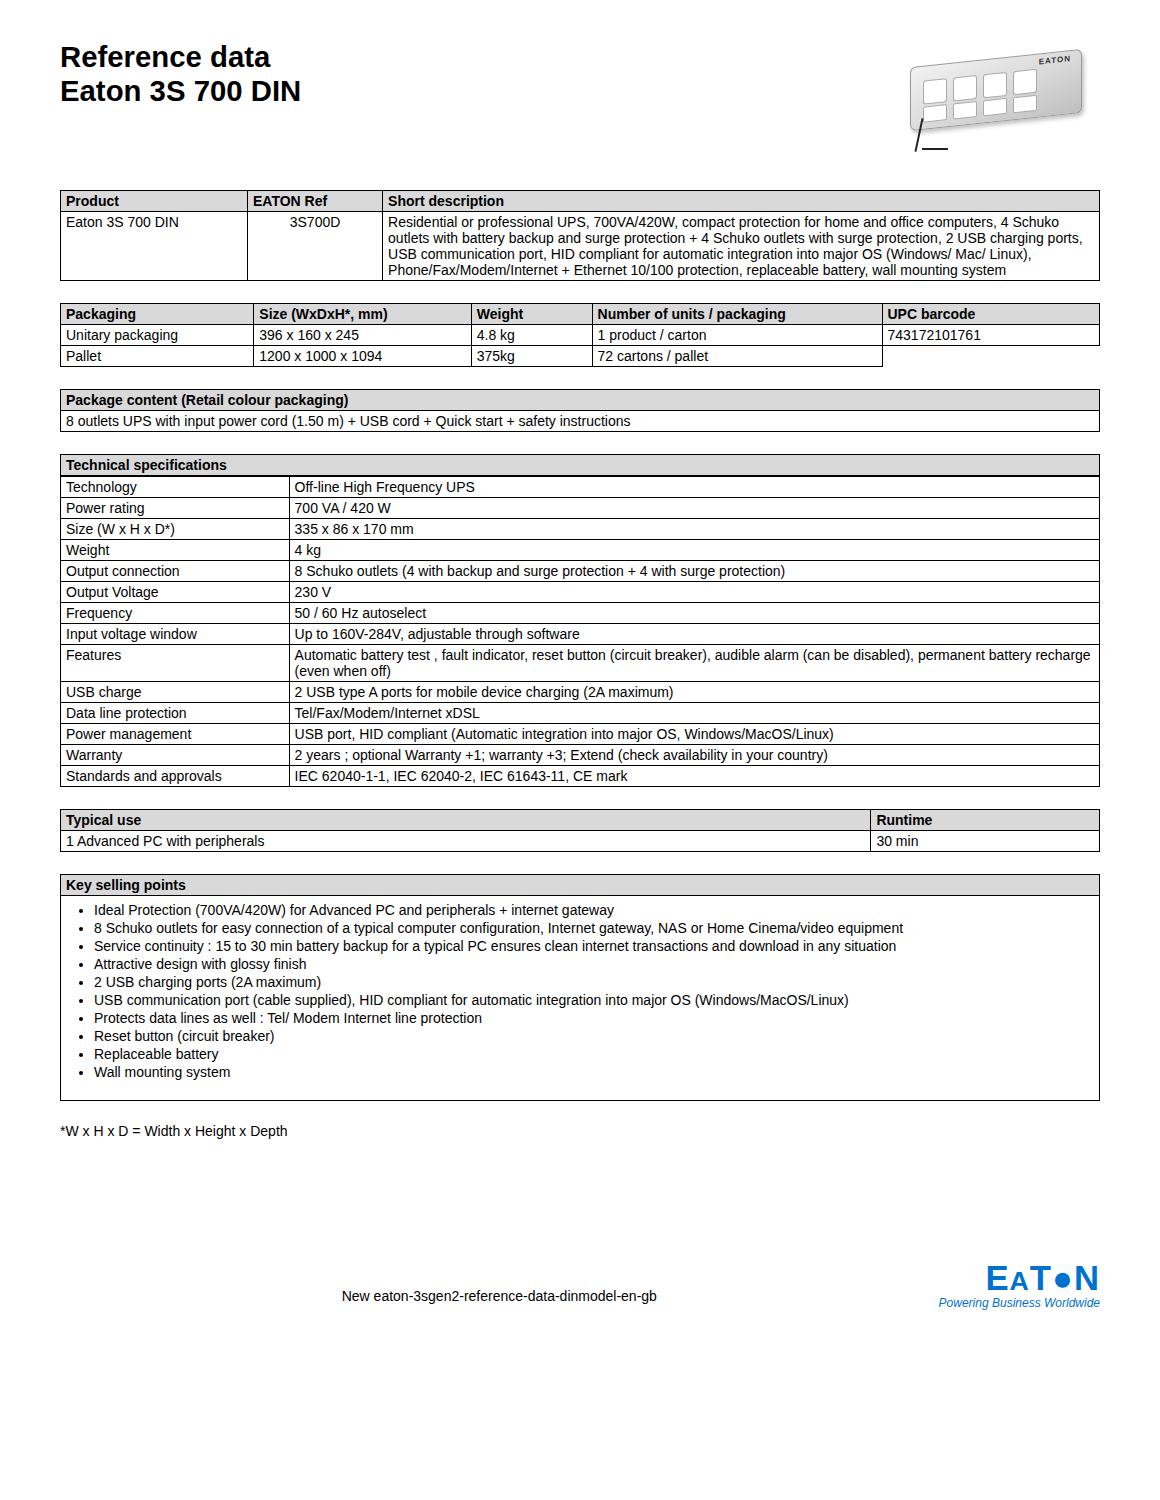Reference data
Eaton 3S 700 DIN
EATON
| Product | EATON Ref | Short description |
| --- | --- | --- |
| Eaton 3S 700 DIN | 3S700D | Residential or professional UPS, 700VA/420W, compact protection for home and office computers, 4 Schuko outlets with battery backup and surge protection + 4 Schuko outlets with surge protection, 2 USB charging ports, USB communication port, HID compliant for automatic integration into major OS (Windows/ Mac/ Linux), Phone/Fax/Modem/Internet + Ethernet 10/100 protection, replaceable battery, wall mounting system |
| Packaging | Size (WxDxH*, mm) | Weight | Number of units / packaging | UPC barcode |
| --- | --- | --- | --- | --- |
| Unitary packaging | 396 x 160 x 245 | 4.8 kg | 1 product / carton | 743172101761 |
| Pallet | 1200 x 1000 x 1094 | 375kg | 72 cartons / pallet | |
Package content (Retail colour packaging)
8 outlets UPS with input power cord (1.50 m) + USB cord + Quick start + safety instructions
Technical specifications
| Technology | Off-line High Frequency UPS |
| Power rating | 700 VA / 420 W |
| Size (W x H x D*) | 335 x 86 x 170 mm |
| Weight | 4 kg |
| Output connection | 8 Schuko outlets (4 with backup and surge protection + 4 with surge protection) |
| Output Voltage | 230 V |
| Frequency | 50 / 60 Hz autoselect |
| Input voltage window | Up to 160V-284V, adjustable through software |
| Features | Automatic battery test , fault indicator, reset button (circuit breaker), audible alarm (can be disabled), permanent battery recharge (even when off) |
| USB charge | 2 USB type A ports for mobile device charging (2A maximum) |
| Data line protection | Tel/Fax/Modem/Internet xDSL |
| Power management | USB port, HID compliant (Automatic integration into major OS, Windows/MacOS/Linux) |
| Warranty | 2 years ; optional Warranty +1; warranty +3; Extend (check availability in your country) |
| Standards and approvals | IEC 62040-1-1, IEC 62040-2, IEC 61643-11, CE mark |
| Typical use | Runtime |
| --- | --- |
| 1 Advanced PC with peripherals | 30 min |
Key selling points
Ideal Protection (700VA/420W) for Advanced PC and peripherals + internet gateway
8 Schuko outlets for easy connection of a typical computer configuration, Internet gateway, NAS or Home Cinema/video equipment
Service continuity : 15 to 30 min battery backup for a typical PC ensures clean internet transactions and download in any situation
Attractive design with glossy finish
2 USB charging ports (2A maximum)
USB communication port (cable supplied), HID compliant for automatic integration into major OS (Windows/MacOS/Linux)
Protects data lines as well : Tel/ Modem Internet line protection
Reset button (circuit breaker)
Replaceable battery
Wall mounting system
*W x H x D = Width x Height x Depth
New eaton-3sgen2-reference-data-dinmodel-en-gb
EAT●N
Powering Business Worldwide